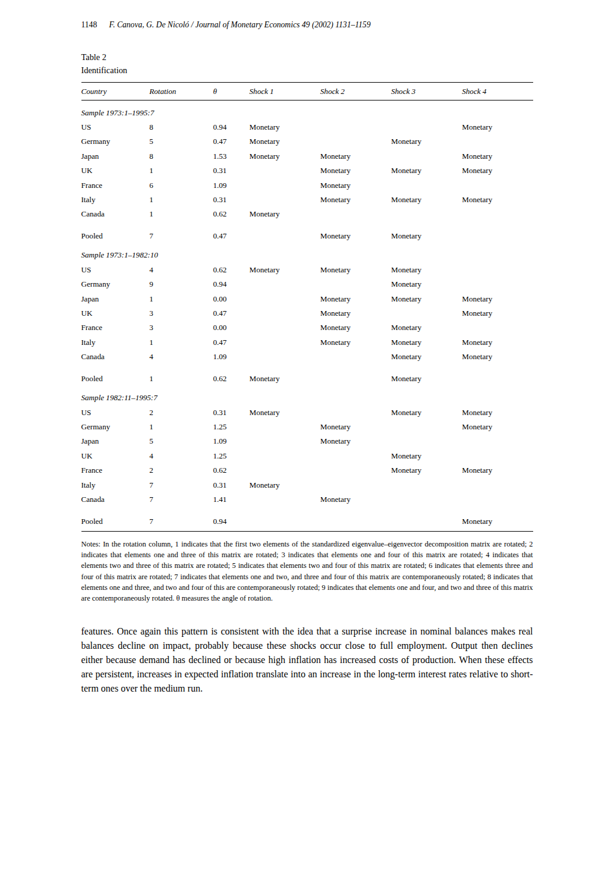1148 F. Canova, G. De Nicoló / Journal of Monetary Economics 49 (2002) 1131–1159
Table 2
Identification
| Country | Rotation | θ | Shock 1 | Shock 2 | Shock 3 | Shock 4 |
| --- | --- | --- | --- | --- | --- | --- |
| Sample 1973:1–1995:7 |
| US | 8 | 0.94 | Monetary | | | Monetary |
| Germany | 5 | 0.47 | Monetary | | Monetary | |
| Japan | 8 | 1.53 | Monetary | Monetary | | Monetary |
| UK | 1 | 0.31 | | Monetary | Monetary | Monetary |
| France | 6 | 1.09 | | Monetary | | |
| Italy | 1 | 0.31 | | Monetary | Monetary | Monetary |
| Canada | 1 | 0.62 | Monetary | | | |
| Pooled | 7 | 0.47 | | Monetary | Monetary | |
| Sample 1973:1–1982:10 |
| US | 4 | 0.62 | Monetary | Monetary | Monetary | |
| Germany | 9 | 0.94 | | | Monetary | |
| Japan | 1 | 0.00 | | Monetary | Monetary | Monetary |
| UK | 3 | 0.47 | | Monetary | | Monetary |
| France | 3 | 0.00 | | Monetary | Monetary | |
| Italy | 1 | 0.47 | | Monetary | Monetary | Monetary |
| Canada | 4 | 1.09 | | | Monetary | Monetary |
| Pooled | 1 | 0.62 | Monetary | | Monetary | |
| Sample 1982:11–1995:7 |
| US | 2 | 0.31 | Monetary | | Monetary | Monetary |
| Germany | 1 | 1.25 | | Monetary | | Monetary |
| Japan | 5 | 1.09 | | Monetary | | |
| UK | 4 | 1.25 | | | Monetary | |
| France | 2 | 0.62 | | | Monetary | Monetary |
| Italy | 7 | 0.31 | Monetary | | | |
| Canada | 7 | 1.41 | | Monetary | | |
| Pooled | 7 | 0.94 | | | | Monetary |
Notes: In the rotation column, 1 indicates that the first two elements of the standardized eigenvalue–eigenvector decomposition matrix are rotated; 2 indicates that elements one and three of this matrix are rotated; 3 indicates that elements one and four of this matrix are rotated; 4 indicates that elements two and three of this matrix are rotated; 5 indicates that elements two and four of this matrix are rotated; 6 indicates that elements three and four of this matrix are rotated; 7 indicates that elements one and two, and three and four of this matrix are contemporaneously rotated; 8 indicates that elements one and three, and two and four of this are contemporaneously rotated; 9 indicates that elements one and four, and two and three of this matrix are contemporaneously rotated. θ measures the angle of rotation.
features. Once again this pattern is consistent with the idea that a surprise increase in nominal balances makes real balances decline on impact, probably because these shocks occur close to full employment. Output then declines either because demand has declined or because high inflation has increased costs of production. When these effects are persistent, increases in expected inflation translate into an increase in the long-term interest rates relative to short-term ones over the medium run.